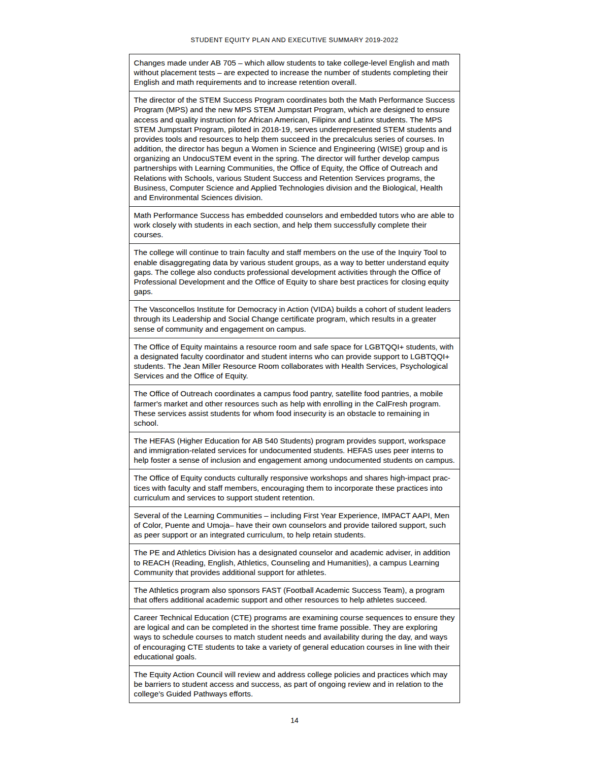Student Equity Plan and Executive Summary 2019-2022
| Changes made under AB 705 – which allow students to take college-level English and math without placement tests – are expected to increase the number of students completing their English and math requirements and to increase retention overall. |
| The director of the STEM Success Program coordinates both the Math Performance Success Program (MPS) and the new MPS STEM Jumpstart Program, which are designed to ensure access and quality instruction for African American, Filipinx and Latinx students. The MPS STEM Jumpstart Program, piloted in 2018-19, serves underrepresented STEM students and provides tools and resources to help them succeed in the precalculus series of courses. In addition, the director has begun a Women in Science and Engineering (WISE) group and is organizing an UndocuSTEM event in the spring. The director will further develop campus partnerships with Learning Communities, the Office of Equity, the Office of Outreach and Relations with Schools, various Student Success and Retention Services programs, the Business, Computer Science and Applied Technologies division and the Biological, Health and Environmental Sciences division. |
| Math Performance Success has embedded counselors and embedded tutors who are able to work closely with students in each section, and help them successfully complete their courses. |
| The college will continue to train faculty and staff members on the use of the Inquiry Tool to enable disaggregating data by various student groups, as a way to better understand equity gaps. The college also conducts professional development activities through the Office of Professional Development and the Office of Equity to share best practices for closing equity gaps. |
| The Vasconcellos Institute for Democracy in Action (VIDA) builds a cohort of student leaders through its Leadership and Social Change certificate program, which results in a greater sense of community and engagement on campus. |
| The Office of Equity maintains a resource room and safe space for LGBTQQI+ students, with a designated faculty coordinator and student interns who can provide support to LGBTQQI+ students. The Jean Miller Resource Room collaborates with Health Services, Psychological Services and the Office of Equity. |
| The Office of Outreach coordinates a campus food pantry, satellite food pantries, a mobile farmer's market and other resources such as help with enrolling in the CalFresh program. These services assist students for whom food insecurity is an obstacle to remaining in school. |
| The HEFAS (Higher Education for AB 540 Students) program provides support, workspace and immigration-related services for undocumented students. HEFAS uses peer interns to help foster a sense of inclusion and engagement among undocumented students on campus. |
| The Office of Equity conducts culturally responsive workshops and shares high-impact practices with faculty and staff members, encouraging them to incorporate these practices into curriculum and services to support student retention. |
| Several of the Learning Communities – including First Year Experience, IMPACT AAPI, Men of Color, Puente and Umoja– have their own counselors and provide tailored support, such as peer support or an integrated curriculum, to help retain students. |
| The PE and Athletics Division has a designated counselor and academic adviser, in addition to REACH (Reading, English, Athletics, Counseling and Humanities), a campus Learning Community that provides additional support for athletes. |
| The Athletics program also sponsors FAST (Football Academic Success Team), a program that offers additional academic support and other resources to help athletes succeed. |
| Career Technical Education (CTE) programs are examining course sequences to ensure they are logical and can be completed in the shortest time frame possible. They are exploring ways to schedule courses to match student needs and availability during the day, and ways of encouraging CTE students to take a variety of general education courses in line with their educational goals. |
| The Equity Action Council will review and address college policies and practices which may be barriers to student access and success, as part of ongoing review and in relation to the college’s Guided Pathways efforts. |
14